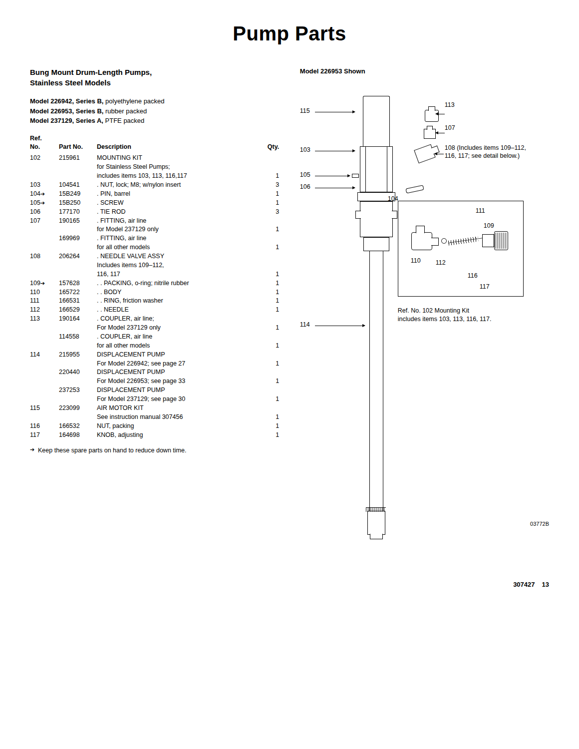Pump Parts
Bung Mount Drum-Length Pumps,
Stainless Steel Models
Model 226942, Series B, polyethylene packed
Model 226953, Series B, rubber packed
Model 237129, Series A, PTFE packed
| Ref. No. | Part No. | Description | Qty. |
| --- | --- | --- | --- |
| 102 | 215961 | MOUNTING KIT | |
| | | for Stainless Steel Pumps; | |
| | | includes items 103, 113, 116,117 | 1 |
| 103 | 104541 | . NUT, lock; M8; w/nylon insert | 3 |
| 104 ➔ | 15B249 | . PIN, barrel | 1 |
| 105 ➔ | 15B250 | . SCREW | 1 |
| 106 | 177170 | . TIE ROD | 3 |
| 107 | 190165 | . FITTING, air line | |
| | | for Model 237129 only | 1 |
| | 169969 | . FITTING, air line | |
| | | for all other models | 1 |
| 108 | 206264 | . NEEDLE VALVE ASSY | |
| | | Includes items 109–112, | |
| | | 116, 117 | 1 |
| 109 ➔ | 157628 | . . PACKING, o-ring; nitrile rubber | 1 |
| 110 | 165722 | . . BODY | 1 |
| 111 | 166531 | . . RING, friction washer | 1 |
| 112 | 166529 | . . NEEDLE | 1 |
| 113 | 190164 | . COUPLER, air line; | |
| | | For Model 237129 only | 1 |
| | 114558 | . COUPLER, air line | |
| | | for all other models | 1 |
| 114 | 215955 | DISPLACEMENT PUMP | |
| | | For Model 226942; see page 27 | 1 |
| | 220440 | DISPLACEMENT PUMP | |
| | | For Model 226953; see page 33 | 1 |
| | 237253 | DISPLACEMENT PUMP | |
| | | For Model 237129; see page 30 | 1 |
| 115 | 223099 | AIR MOTOR KIT | |
| | | See instruction manual 307456 | 1 |
| 116 | 166532 | NUT, packing | 1 |
| 117 | 164698 | KNOB, adjusting | 1 |
➔ Keep these spare parts on hand to reduce down time.
Model 226953 Shown
115
103
105
106
114
113
107
108 (Includes items 109–112, 116, 117; see detail below.)
104
111
109
110
112
116
117
Ref. No. 102 Mounting Kit
includes items 103, 113, 116, 117.
03772B
30742713